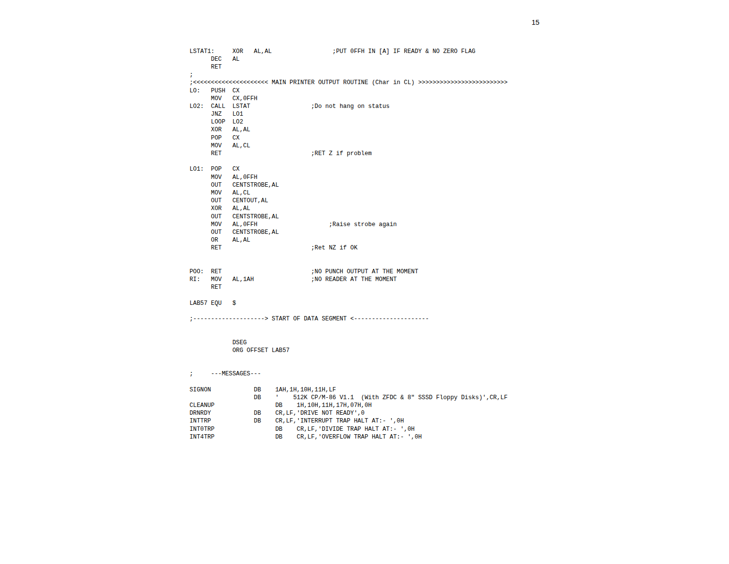15
LSTAT1:     XOR   AL,AL                 ;PUT 0FFH IN [A] IF READY & NO ZERO FLAG
      DEC   AL
      RET
;
;<<<<<<<<<<<<<<<<<<<<< MAIN PRINTER OUTPUT ROUTINE (Char in CL) >>>>>>>>>>>>>>>>>>>>>>>>>
LO:   PUSH  CX
      MOV   CX,0FFH
LO2:  CALL  LSTAT                 ;Do not hang on status
      JNZ   LO1
      LOOP  LO2
      XOR   AL,AL
      POP   CX
      MOV   AL,CL
      RET                         ;RET Z if problem

LO1:  POP   CX
      MOV   AL,0FFH
      OUT   CENTSTROBE,AL
      MOV   AL,CL
      OUT   CENTOUT,AL
      XOR   AL,AL
      OUT   CENTSTROBE,AL
      MOV   AL,0FFH                    ;Raise strobe again
      OUT   CENTSTROBE,AL
      OR    AL,AL
      RET                         ;Ret NZ if OK


POO:  RET                         ;NO PUNCH OUTPUT AT THE MOMENT
RI:   MOV   AL,1AH                ;NO READER AT THE MOMENT
      RET

LAB57 EQU   $

;--------------------> START OF DATA SEGMENT <---------------------


            DSEG
            ORG OFFSET LAB57


;     ---MESSAGES---

SIGNON            DB    1AH,1H,10H,11H,LF
                  DB    '    512K CP/M-86 V1.1  (With ZFDC & 8" SSSD Floppy Disks)',CR,LF
CLEANUP                 DB    1H,10H,11H,17H,07H,0H
DRNRDY            DB    CR,LF,'DRIVE NOT READY',0
INTTRP            DB    CR,LF,'INTERRUPT TRAP HALT AT:- ',0H
INT0TRP                 DB    CR,LF,'DIVIDE TRAP HALT AT:- ',0H
INT4TRP                 DB    CR,LF,'OVERFLOW TRAP HALT AT:- ',0H